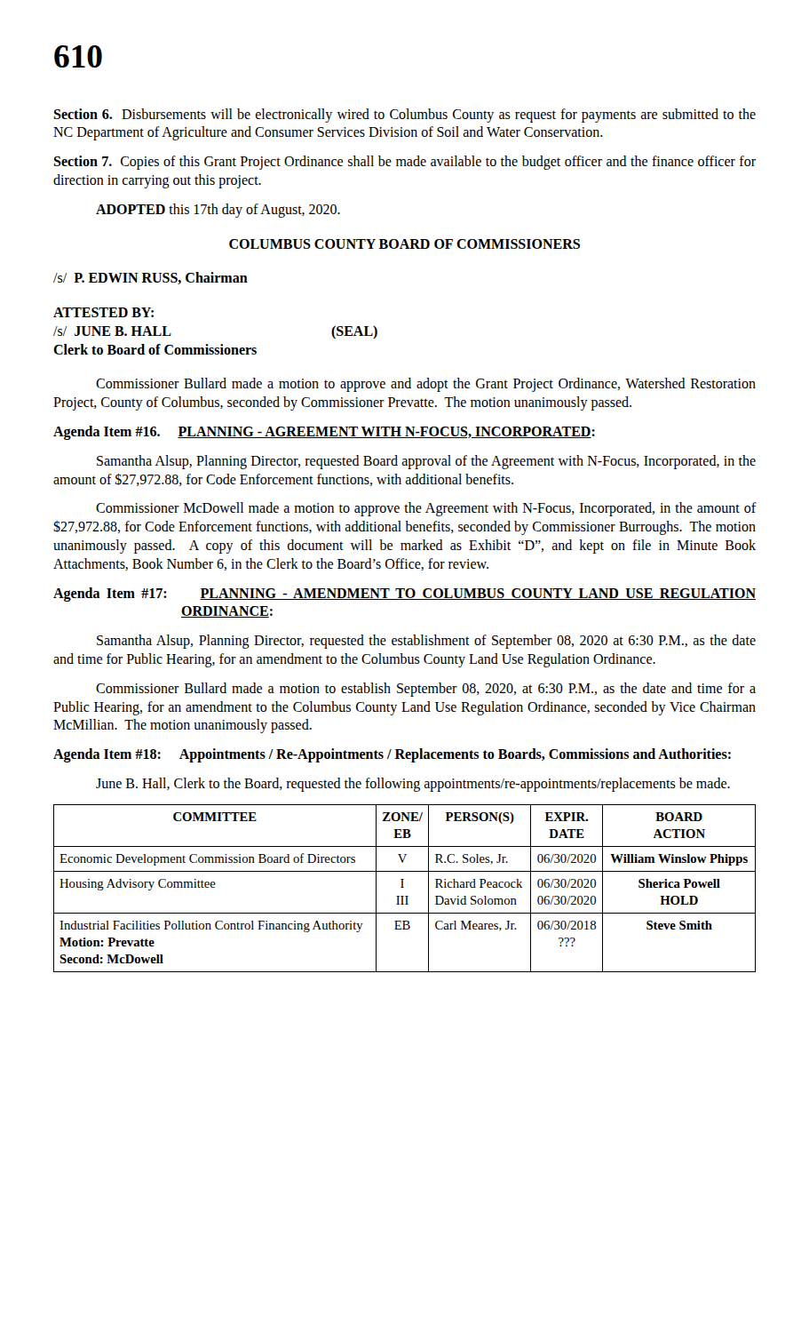610
Section 6. Disbursements will be electronically wired to Columbus County as request for payments are submitted to the NC Department of Agriculture and Consumer Services Division of Soil and Water Conservation.
Section 7. Copies of this Grant Project Ordinance shall be made available to the budget officer and the finance officer for direction in carrying out this project.
ADOPTED this 17th day of August, 2020.
COLUMBUS COUNTY BOARD OF COMMISSIONERS
/s/ P. EDWIN RUSS, Chairman
ATTESTED BY:
/s/ JUNE B. HALL(SEAL)
Clerk to Board of Commissioners
Commissioner Bullard made a motion to approve and adopt the Grant Project Ordinance, Watershed Restoration Project, County of Columbus, seconded by Commissioner Prevatte. The motion unanimously passed.
Agenda Item #16. PLANNING - AGREEMENT WITH N-FOCUS, INCORPORATED:
Samantha Alsup, Planning Director, requested Board approval of the Agreement with N-Focus, Incorporated, in the amount of $27,972.88, for Code Enforcement functions, with additional benefits.
Commissioner McDowell made a motion to approve the Agreement with N-Focus, Incorporated, in the amount of $27,972.88, for Code Enforcement functions, with additional benefits, seconded by Commissioner Burroughs. The motion unanimously passed. A copy of this document will be marked as Exhibit “D”, and kept on file in Minute Book Attachments, Book Number 6, in the Clerk to the Board’s Office, for review.
Agenda Item #17: PLANNING - AMENDMENT TO COLUMBUS COUNTY LAND USE REGULATION ORDINANCE:
Samantha Alsup, Planning Director, requested the establishment of September 08, 2020 at 6:30 P.M., as the date and time for Public Hearing, for an amendment to the Columbus County Land Use Regulation Ordinance.
Commissioner Bullard made a motion to establish September 08, 2020, at 6:30 P.M., as the date and time for a Public Hearing, for an amendment to the Columbus County Land Use Regulation Ordinance, seconded by Vice Chairman McMillian. The motion unanimously passed.
Agenda Item #18: Appointments / Re-Appointments / Replacements to Boards, Commissions and Authorities:
June B. Hall, Clerk to the Board, requested the following appointments/re-appointments/replacements be made.
| COMMITTEE | ZONE/ EB | PERSON(S) | EXPIR. DATE | BOARD ACTION |
| --- | --- | --- | --- | --- |
| Economic Development Commission Board of Directors | V | R.C. Soles, Jr. | 06/30/2020 | William Winslow Phipps |
| Housing Advisory Committee | I III | Richard Peacock David Solomon | 06/30/2020 06/30/2020 | Sherica Powell HOLD |
| Industrial Facilities Pollution Control Financing Authority Motion: Prevatte Second: McDowell | EB | Carl Meares, Jr. | 06/30/2018 ??? | Steve Smith |